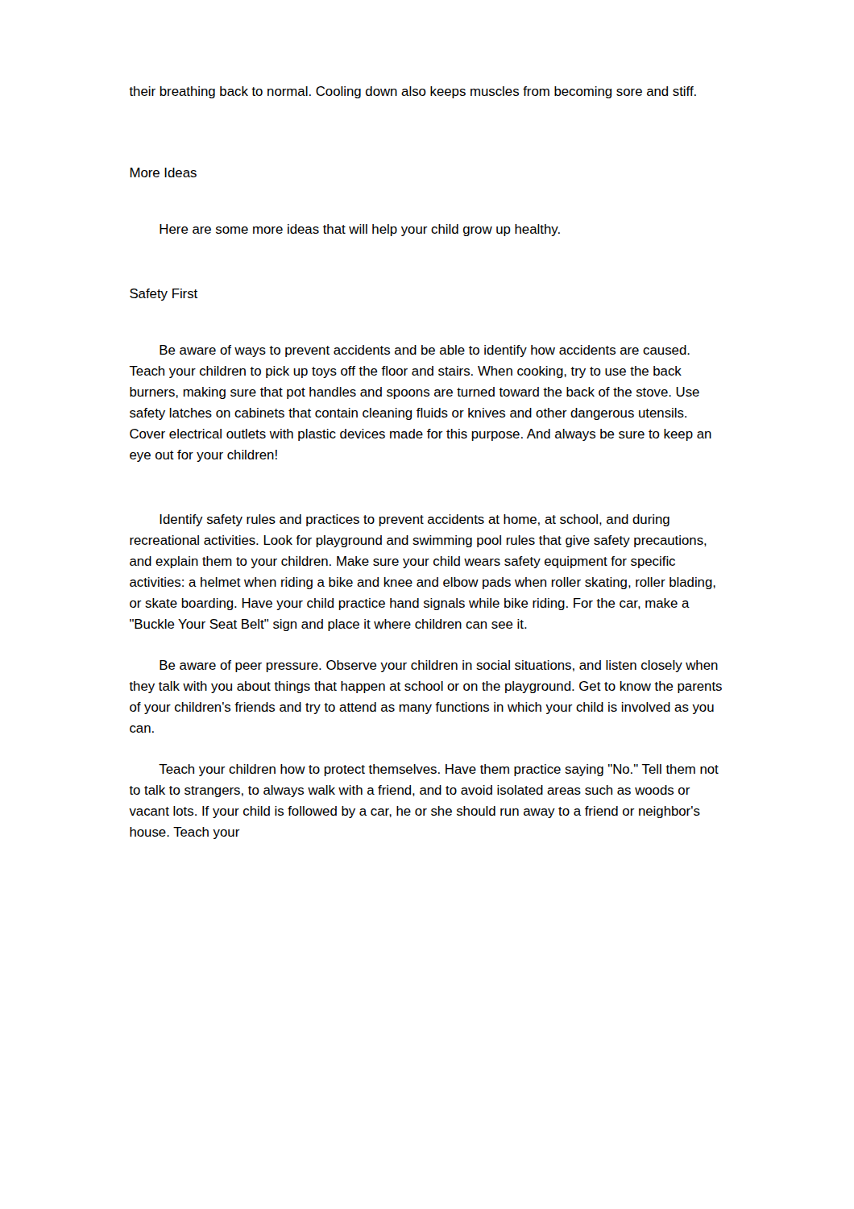their breathing back to normal. Cooling down also keeps muscles from becoming sore and stiff.
More Ideas
Here are some more ideas that will help your child grow up healthy.
Safety First
Be aware of ways to prevent accidents and be able to identify how accidents are caused. Teach your children to pick up toys off the floor and stairs. When cooking, try to use the back burners, making sure that pot handles and spoons are turned toward the back of the stove. Use safety latches on cabinets that contain cleaning fluids or knives and other dangerous utensils. Cover electrical outlets with plastic devices made for this purpose. And always be sure to keep an eye out for your children!
Identify safety rules and practices to prevent accidents at home, at school, and during recreational activities. Look for playground and swimming pool rules that give safety precautions, and explain them to your children. Make sure your child wears safety equipment for specific activities: a helmet when riding a bike and knee and elbow pads when roller skating, roller blading, or skate boarding. Have your child practice hand signals while bike riding. For the car, make a "Buckle Your Seat Belt" sign and place it where children can see it.
Be aware of peer pressure. Observe your children in social situations, and listen closely when they talk with you about things that happen at school or on the playground. Get to know the parents of your children's friends and try to attend as many functions in which your child is involved as you can.
Teach your children how to protect themselves. Have them practice saying "No." Tell them not to talk to strangers, to always walk with a friend, and to avoid isolated areas such as woods or vacant lots. If your child is followed by a car, he or she should run away to a friend or neighbor's house. Teach your